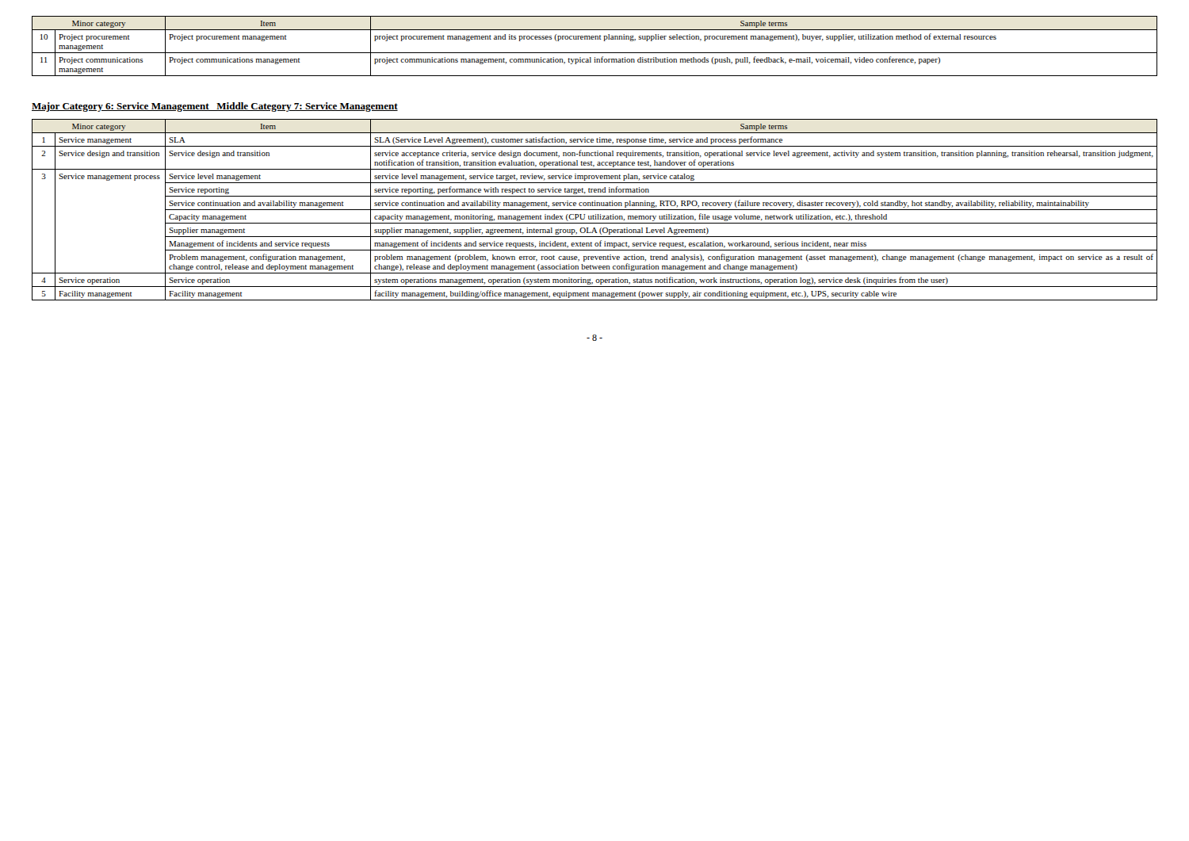| Minor category | Item | Sample terms |
| --- | --- | --- |
| 10 | Project procurement management | Project procurement management | project procurement management and its processes (procurement planning, supplier selection, procurement management), buyer, supplier, utilization method of external resources |
| 11 | Project communications management | Project communications management | project communications management, communication, typical information distribution methods (push, pull, feedback, e-mail, voicemail, video conference, paper) |
Major Category 6: Service Management Middle Category 7: Service Management
| Minor category | Item | Sample terms |
| --- | --- | --- |
| 1 | Service management | SLA | SLA (Service Level Agreement), customer satisfaction, service time, response time, service and process performance |
| 2 | Service design and transition | Service design and transition | service acceptance criteria, service design document, non-functional requirements, transition, operational service level agreement, activity and system transition, transition planning, transition rehearsal, transition judgment, notification of transition, transition evaluation, operational test, acceptance test, handover of operations |
| 3 | Service management process | Service level management | service level management, service target, review, service improvement plan, service catalog |
| Service reporting | service reporting, performance with respect to service target, trend information |
| Service continuation and availability management | service continuation and availability management, service continuation planning, RTO, RPO, recovery (failure recovery, disaster recovery), cold standby, hot standby, availability, reliability, maintainability |
| Capacity management | capacity management, monitoring, management index (CPU utilization, memory utilization, file usage volume, network utilization, etc.), threshold |
| Supplier management | supplier management, supplier, agreement, internal group, OLA (Operational Level Agreement) |
| Management of incidents and service requests | management of incidents and service requests, incident, extent of impact, service request, escalation, workaround, serious incident, near miss |
| Problem management, configuration management, change control, release and deployment management | problem management (problem, known error, root cause, preventive action, trend analysis), configuration management (asset management), change management (change management, impact on service as a result of change), release and deployment management (association between configuration management and change management) |
| 4 | Service operation | Service operation | system operations management, operation (system monitoring, operation, status notification, work instructions, operation log), service desk (inquiries from the user) |
| 5 | Facility management | Facility management | facility management, building/office management, equipment management (power supply, air conditioning equipment, etc.), UPS, security cable wire |
- 8 -